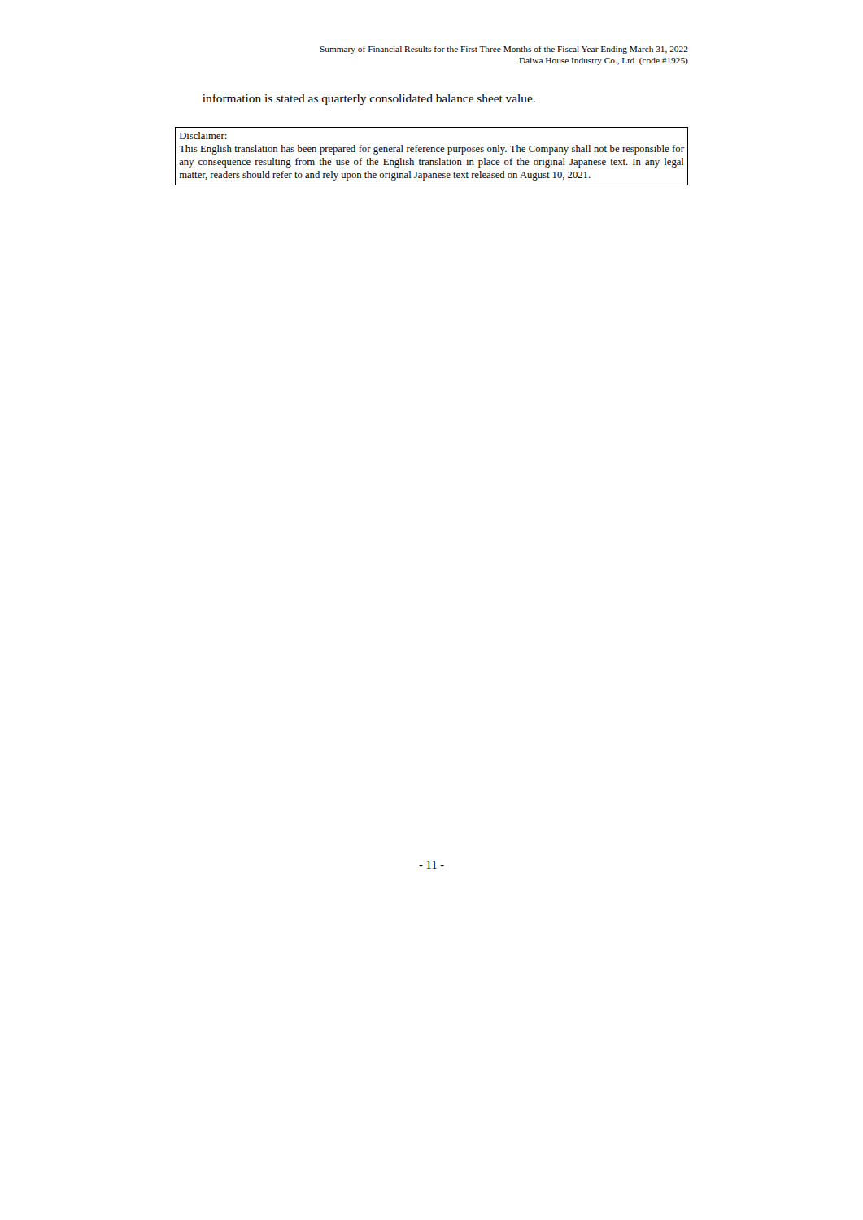Summary of Financial Results for the First Three Months of the Fiscal Year Ending March 31, 2022
Daiwa House Industry Co., Ltd. (code #1925)
information is stated as quarterly consolidated balance sheet value.
Disclaimer:
This English translation has been prepared for general reference purposes only. The Company shall not be responsible for any consequence resulting from the use of the English translation in place of the original Japanese text. In any legal matter, readers should refer to and rely upon the original Japanese text released on August 10, 2021.
- 11 -